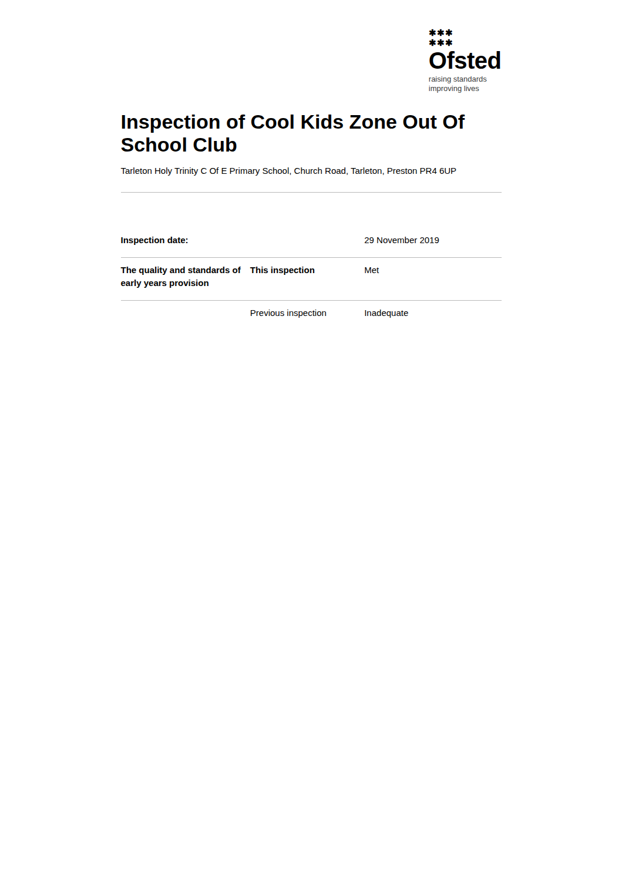✱✱✱
✱✱✱
Ofsted
raising standards
improving lives
Inspection of Cool Kids Zone Out Of School Club
Tarleton Holy Trinity C Of E Primary School, Church Road, Tarleton, Preston PR4 6UP
| Inspection date: | | 29 November 2019 |
| The quality and standards of early years provision | This inspection | Met |
| | Previous inspection | Inadequate |